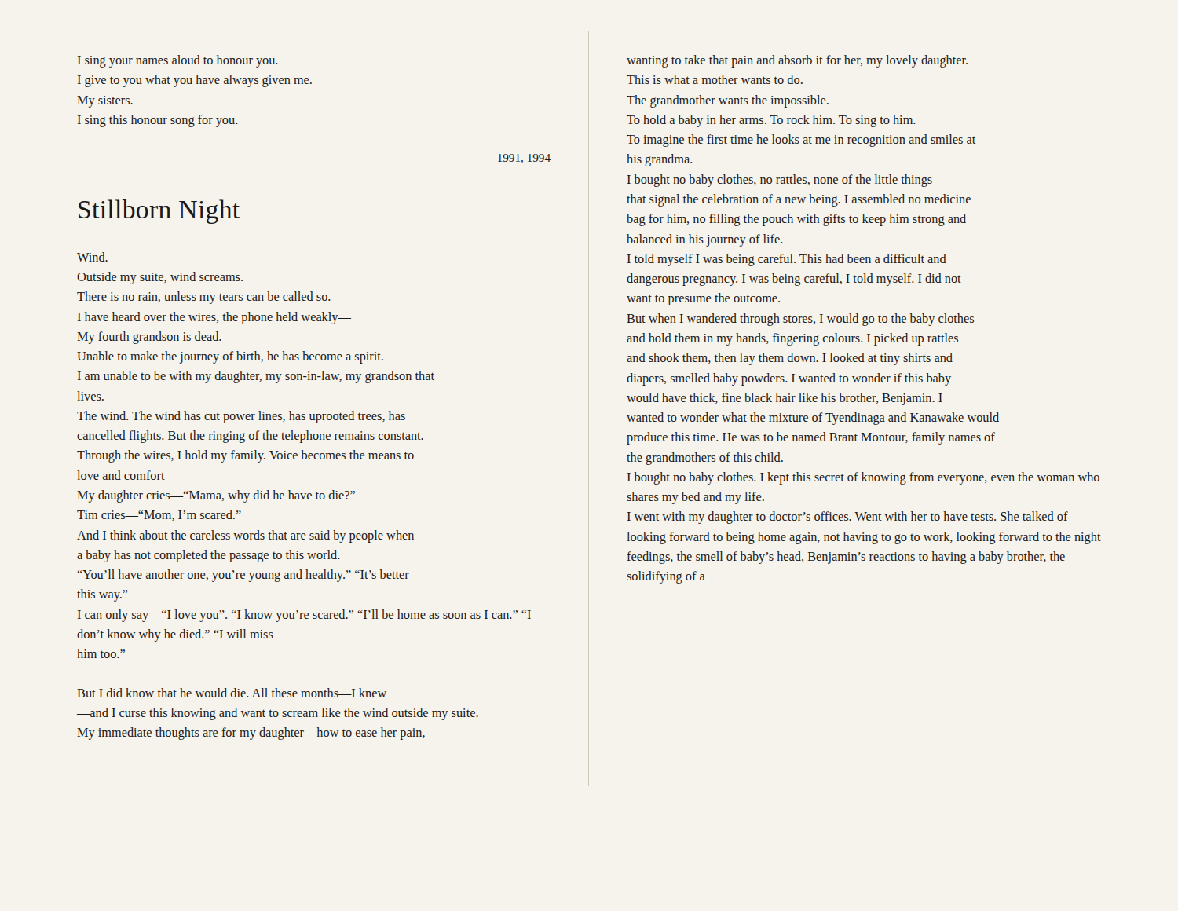I sing your names aloud to honour you.
I give to you what you have always given me.
My sisters.
I sing this honour song for you.
1991, 1994
Stillborn Night
Wind.
Outside my suite, wind screams.
There is no rain, unless my tears can be called so.
I have heard over the wires, the phone held weakly—
My fourth grandson is dead.
Unable to make the journey of birth, he has become a spirit.
I am unable to be with my daughter, my son-in-law, my grandson that
lives.
The wind. The wind has cut power lines, has uprooted trees, has
cancelled flights. But the ringing of the telephone remains constant.
Through the wires, I hold my family. Voice becomes the means to
love and comfort
My daughter cries—“Mama, why did he have to die?”
Tim cries—“Mom, I’m scared.”
And I think about the careless words that are said by people when
a baby has not completed the passage to this world.
“You’ll have another one, you’re young and healthy.” “It’s better
this way.”
I can only say—“I love you”. “I know you’re scared.” “I’ll be home as soon as I can.” “I don’t know why he died.” “I will miss
him too.”
But I did know that he would die. All these months—I knew
—and I curse this knowing and want to scream like the wind outside my suite.
My immediate thoughts are for my daughter—how to ease her pain,
wanting to take that pain and absorb it for her, my lovely daughter.
This is what a mother wants to do.
The grandmother wants the impossible.
To hold a baby in her arms. To rock him. To sing to him.
To imagine the first time he looks at me in recognition and smiles at
his grandma.
I bought no baby clothes, no rattles, none of the little things
that signal the celebration of a new being. I assembled no medicine
bag for him, no filling the pouch with gifts to keep him strong and
balanced in his journey of life.
I told myself I was being careful. This had been a difficult and
dangerous pregnancy. I was being careful, I told myself. I did not
want to presume the outcome.
But when I wandered through stores, I would go to the baby clothes
and hold them in my hands, fingering colours. I picked up rattles
and shook them, then lay them down. I looked at tiny shirts and
diapers, smelled baby powders. I wanted to wonder if this baby
would have thick, fine black hair like his brother, Benjamin. I
wanted to wonder what the mixture of Tyendinaga and Kanawake would
produce this time. He was to be named Brant Montour, family names of
the grandmothers of this child.
I bought no baby clothes. I kept this secret of knowing from everyone, even the woman who shares my bed and my life.
I went with my daughter to doctor’s offices. Went with her to have tests. She talked of looking forward to being home again, not having to go to work, looking forward to the night feedings, the smell of baby’s head, Benjamin’s reactions to having a baby brother, the solidifying of a